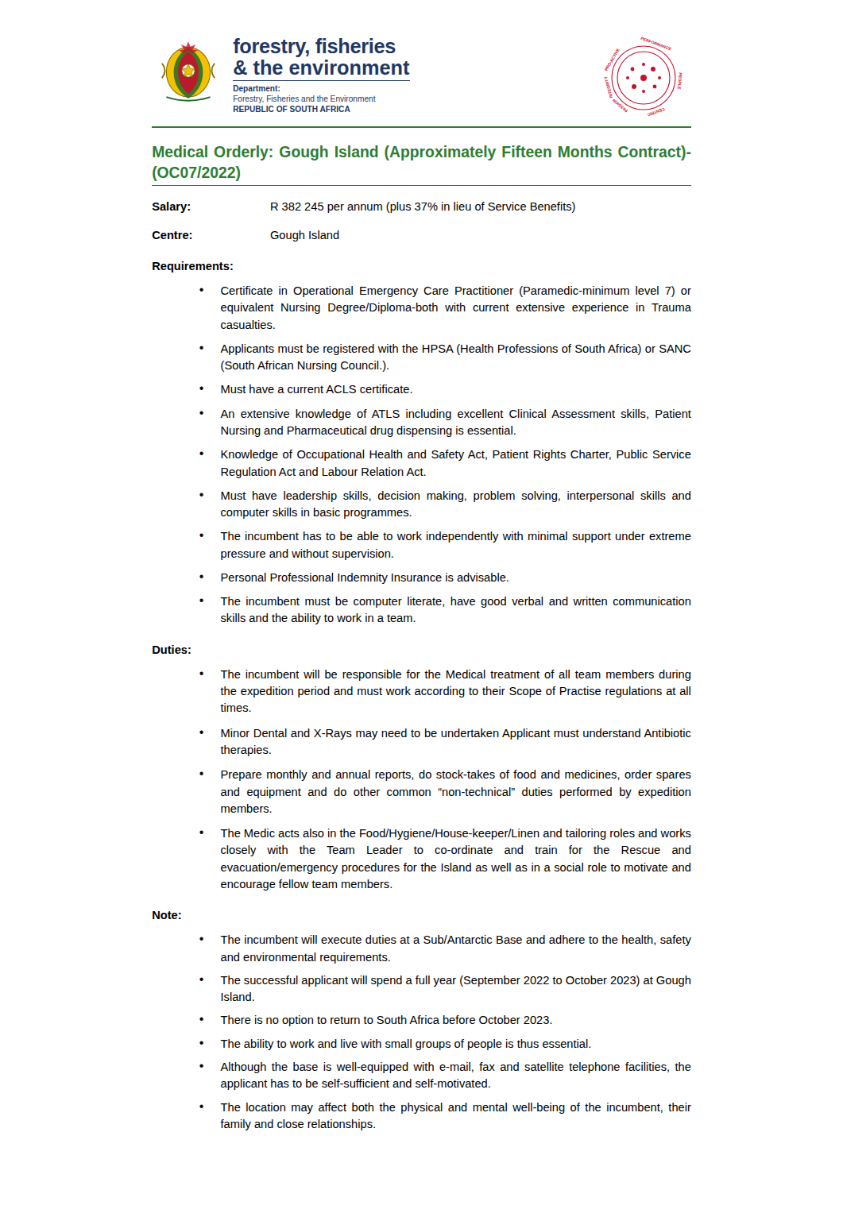forestry, fisheries
& the environment
Department:
Forestry, Fisheries and the Environment
REPUBLIC OF SOUTH AFRICA
PRO-ACTIVE PERFORMANCE PEOPLE CENTRIC PASSION INTEGRITY
Medical Orderly: Gough Island (Approximately Fifteen Months Contract)- (OC07/2022)
Salary:
R 382 245 per annum (plus 37% in lieu of Service Benefits)
Centre:
Gough Island
Requirements:
Certificate in Operational Emergency Care Practitioner (Paramedic-minimum level 7) or equivalent Nursing Degree/Diploma-both with current extensive experience in Trauma casualties.
Applicants must be registered with the HPSA (Health Professions of South Africa) or SANC (South African Nursing Council.).
Must have a current ACLS certificate.
An extensive knowledge of ATLS including excellent Clinical Assessment skills, Patient Nursing and Pharmaceutical drug dispensing is essential.
Knowledge of Occupational Health and Safety Act, Patient Rights Charter, Public Service Regulation Act and Labour Relation Act.
Must have leadership skills, decision making, problem solving, interpersonal skills and computer skills in basic programmes.
The incumbent has to be able to work independently with minimal support under extreme pressure and without supervision.
Personal Professional Indemnity Insurance is advisable.
The incumbent must be computer literate, have good verbal and written communication skills and the ability to work in a team.
Duties:
The incumbent will be responsible for the Medical treatment of all team members during the expedition period and must work according to their Scope of Practise regulations at all times.
Minor Dental and X-Rays may need to be undertaken Applicant must understand Antibiotic therapies.
Prepare monthly and annual reports, do stock-takes of food and medicines, order spares and equipment and do other common “non-technical” duties performed by expedition members.
The Medic acts also in the Food/Hygiene/House-keeper/Linen and tailoring roles and works closely with the Team Leader to co-ordinate and train for the Rescue and evacuation/emergency procedures for the Island as well as in a social role to motivate and encourage fellow team members.
Note:
The incumbent will execute duties at a Sub/Antarctic Base and adhere to the health, safety and environmental requirements.
The successful applicant will spend a full year (September 2022 to October 2023) at Gough Island.
There is no option to return to South Africa before October 2023.
The ability to work and live with small groups of people is thus essential.
Although the base is well-equipped with e-mail, fax and satellite telephone facilities, the applicant has to be self-sufficient and self-motivated.
The location may affect both the physical and mental well-being of the incumbent, their family and close relationships.